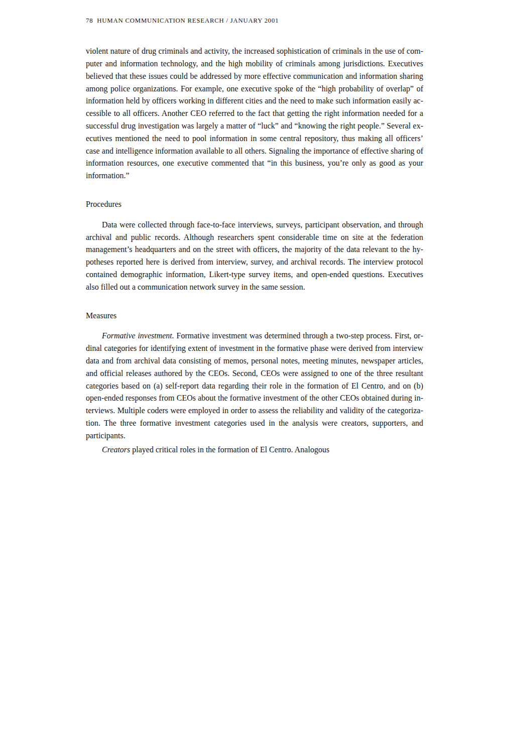78 Human Communication Research / January 2001
violent nature of drug criminals and activity, the increased sophistication of criminals in the use of computer and information technology, and the high mobility of criminals among jurisdictions. Executives believed that these issues could be addressed by more effective communication and information sharing among police organizations. For example, one executive spoke of the “high probability of overlap” of information held by officers working in different cities and the need to make such information easily accessible to all officers. Another CEO referred to the fact that getting the right information needed for a successful drug investigation was largely a matter of “luck” and “knowing the right people.” Several executives mentioned the need to pool information in some central repository, thus making all officers’ case and intelligence information available to all others. Signaling the importance of effective sharing of information resources, one executive commented that “in this business, you’re only as good as your information.”
Procedures
Data were collected through face-to-face interviews, surveys, participant observation, and through archival and public records. Although researchers spent considerable time on site at the federation management’s headquarters and on the street with officers, the majority of the data relevant to the hypotheses reported here is derived from interview, survey, and archival records. The interview protocol contained demographic information, Likert-type survey items, and open-ended questions. Executives also filled out a communication network survey in the same session.
Measures
Formative investment. Formative investment was determined through a two-step process. First, ordinal categories for identifying extent of investment in the formative phase were derived from interview data and from archival data consisting of memos, personal notes, meeting minutes, newspaper articles, and official releases authored by the CEOs. Second, CEOs were assigned to one of the three resultant categories based on (a) self-report data regarding their role in the formation of El Centro, and on (b) open-ended responses from CEOs about the formative investment of the other CEOs obtained during interviews. Multiple coders were employed in order to assess the reliability and validity of the categorization. The three formative investment categories used in the analysis were creators, supporters, and participants.
Creators played critical roles in the formation of El Centro. Analogous